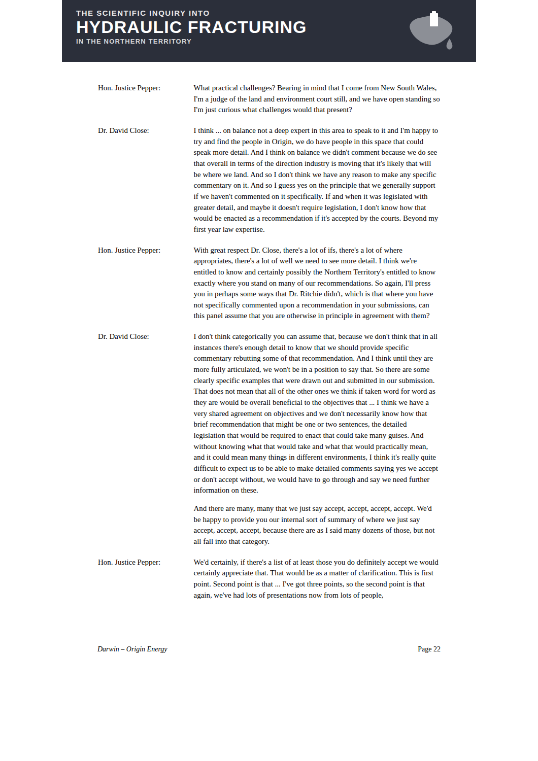The Scientific Inquiry into
Hydraulic Fracturing
in the Northern Territory
| Hon. Justice Pepper: | What practical challenges? Bearing in mind that I come from New South Wales, I'm a judge of the land and environment court still, and we have open standing so I'm just curious what challenges would that present? |
| Dr. David Close: | I think ... on balance not a deep expert in this area to speak to it and I'm happy to try and find the people in Origin, we do have people in this space that could speak more detail. And I think on balance we didn't comment because we do see that overall in terms of the direction industry is moving that it's likely that will be where we land. And so I don't think we have any reason to make any specific commentary on it. And so I guess yes on the principle that we generally support if we haven't commented on it specifically. If and when it was legislated with greater detail, and maybe it doesn't require legislation, I don't know how that would be enacted as a recommendation if it's accepted by the courts. Beyond my first year law expertise. |
| Hon. Justice Pepper: | With great respect Dr. Close, there's a lot of ifs, there's a lot of where appropriates, there's a lot of well we need to see more detail. I think we're entitled to know and certainly possibly the Northern Territory's entitled to know exactly where you stand on many of our recommendations. So again, I'll press you in perhaps some ways that Dr. Ritchie didn't, which is that where you have not specifically commented upon a recommendation in your submissions, can this panel assume that you are otherwise in principle in agreement with them? |
| Dr. David Close: | I don't think categorically you can assume that, because we don't think that in all instances there's enough detail to know that we should provide specific commentary rebutting some of that recommendation. And I think until they are more fully articulated, we won't be in a position to say that. So there are some clearly specific examples that were drawn out and submitted in our submission. That does not mean that all of the other ones we think if taken word for word as they are would be overall beneficial to the objectives that ... I think we have a very shared agreement on objectives and we don't necessarily know how that brief recommendation that might be one or two sentences, the detailed legislation that would be required to enact that could take many guises. And without knowing what that would take and what that would practically mean, and it could mean many things in different environments, I think it's really quite difficult to expect us to be able to make detailed comments saying yes we accept or don't accept without, we would have to go through and say we need further information on these. And there are many, many that we just say accept, accept, accept, accept. We'd be happy to provide you our internal sort of summary of where we just say accept, accept, accept, because there are as I said many dozens of those, but not all fall into that category. |
| Hon. Justice Pepper: | We'd certainly, if there's a list of at least those you do definitely accept we would certainly appreciate that. That would be as a matter of clarification. This is first point. Second point is that ... I've got three points, so the second point is that again, we've had lots of presentations now from lots of people, |
Darwin – Origin Energy
Page 22